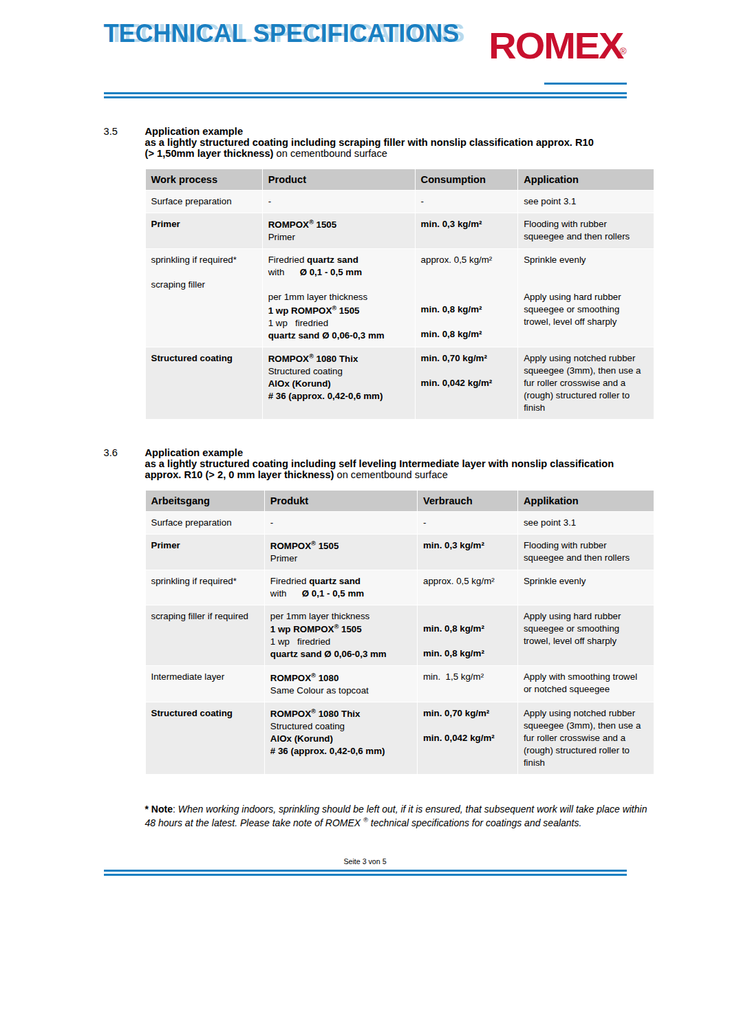TECHNICAL SPECIFICATIONS TECHNICAL SPECIFICATIONS
ROMEX®
3.5
Application example
as a lightly structured coating including scraping filler with nonslip classification approx. R10
(> 1,50mm layer thickness) on cementbound surface
| Work process | Product | Consumption | Application |
| --- | --- | --- | --- |
| Surface preparation | - | - | see point 3.1 |
| Primer | ROMPOX ® 1505 Primer | min. 0,3 kg/m² | Flooding with rubber squeegee and then rollers |
| sprinkling if required* scraping filler | Firedried quartz sand with Ø 0,1 - 0,5 mm per 1mm layer thickness 1 wp ROMPOX ® 1505 1 wp firedried quartz sand Ø 0,06-0,3 mm | approx. 0,5 kg/m² min. 0,8 kg/m² min. 0,8 kg/m² | Sprinkle evenly Apply using hard rubber squeegee or smoothing trowel, level off sharply |
| Structured coating | ROMPOX ® 1080 Thix Structured coating AlOx (Korund) # 36 (approx. 0,42-0,6 mm) | min. 0,70 kg/m² min. 0,042 kg/m² | Apply using notched rubber squeegee (3mm), then use a fur roller crosswise and a (rough) structured roller to finish |
3.6
Application example
as a lightly structured coating including self leveling Intermediate layer with nonslip classification approx. R10 (> 2, 0 mm layer thickness) on cementbound surface
| Arbeitsgang | Produkt | Verbrauch | Applikation |
| --- | --- | --- | --- |
| Surface preparation | - | - | see point 3.1 |
| Primer | ROMPOX ® 1505 Primer | min. 0,3 kg/m² | Flooding with rubber squeegee and then rollers |
| sprinkling if required* | Firedried quartz sand with Ø 0,1 - 0,5 mm | approx. 0,5 kg/m² | Sprinkle evenly |
| scraping filler if required | per 1mm layer thickness 1 wp ROMPOX ® 1505 1 wp firedried quartz sand Ø 0,06-0,3 mm | min. 0,8 kg/m² min. 0,8 kg/m² | Apply using hard rubber squeegee or smoothing trowel, level off sharply |
| Intermediate layer | ROMPOX ® 1080 Same Colour as topcoat | min. 1,5 kg/m² | Apply with smoothing trowel or notched squeegee |
| Structured coating | ROMPOX ® 1080 Thix Structured coating AlOx (Korund) # 36 (approx. 0,42-0,6 mm) | min. 0,70 kg/m² min. 0,042 kg/m² | Apply using notched rubber squeegee (3mm), then use a fur roller crosswise and a (rough) structured roller to finish |
* Note: When working indoors, sprinkling should be left out, if it is ensured, that subsequent work will take place within 48 hours at the latest. Please take note of ROMEX ® technical specifications for coatings and sealants.
Seite 3 von 5